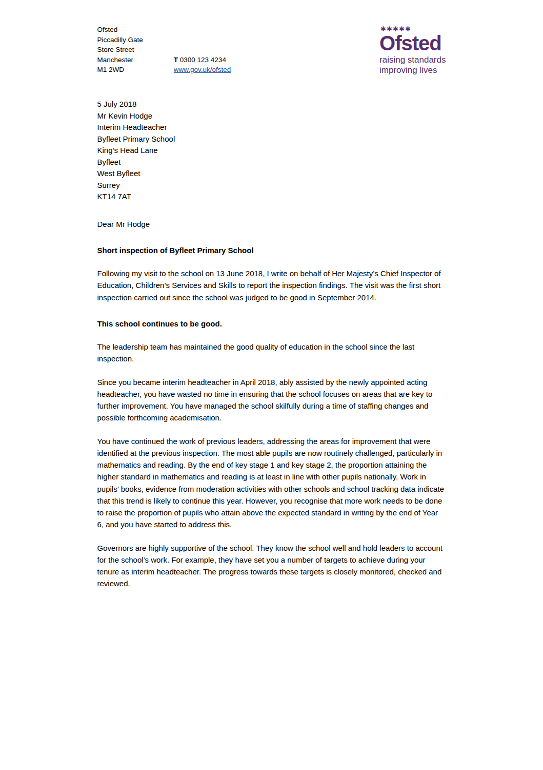| Ofsted | |
| Piccadilly Gate | |
| Store Street | |
| Manchester | T 0300 123 4234 |
| M1 2WD | www.gov.uk/ofsted |
✱✱✱✱✱
Ofsted
raising standards
improving lives
5 July 2018
Mr Kevin Hodge
Interim Headteacher
Byfleet Primary School
King’s Head Lane
Byfleet
West Byfleet
Surrey
KT14 7AT
Dear Mr Hodge
Short inspection of Byfleet Primary School
Following my visit to the school on 13 June 2018, I write on behalf of Her Majesty’s Chief Inspector of Education, Children’s Services and Skills to report the inspection findings. The visit was the first short inspection carried out since the school was judged to be good in September 2014.
This school continues to be good.
The leadership team has maintained the good quality of education in the school since the last inspection.
Since you became interim headteacher in April 2018, ably assisted by the newly appointed acting headteacher, you have wasted no time in ensuring that the school focuses on areas that are key to further improvement. You have managed the school skilfully during a time of staffing changes and possible forthcoming academisation.
You have continued the work of previous leaders, addressing the areas for improvement that were identified at the previous inspection. The most able pupils are now routinely challenged, particularly in mathematics and reading. By the end of key stage 1 and key stage 2, the proportion attaining the higher standard in mathematics and reading is at least in line with other pupils nationally. Work in pupils’ books, evidence from moderation activities with other schools and school tracking data indicate that this trend is likely to continue this year. However, you recognise that more work needs to be done to raise the proportion of pupils who attain above the expected standard in writing by the end of Year 6, and you have started to address this.
Governors are highly supportive of the school. They know the school well and hold leaders to account for the school’s work. For example, they have set you a number of targets to achieve during your tenure as interim headteacher. The progress towards these targets is closely monitored, checked and reviewed.